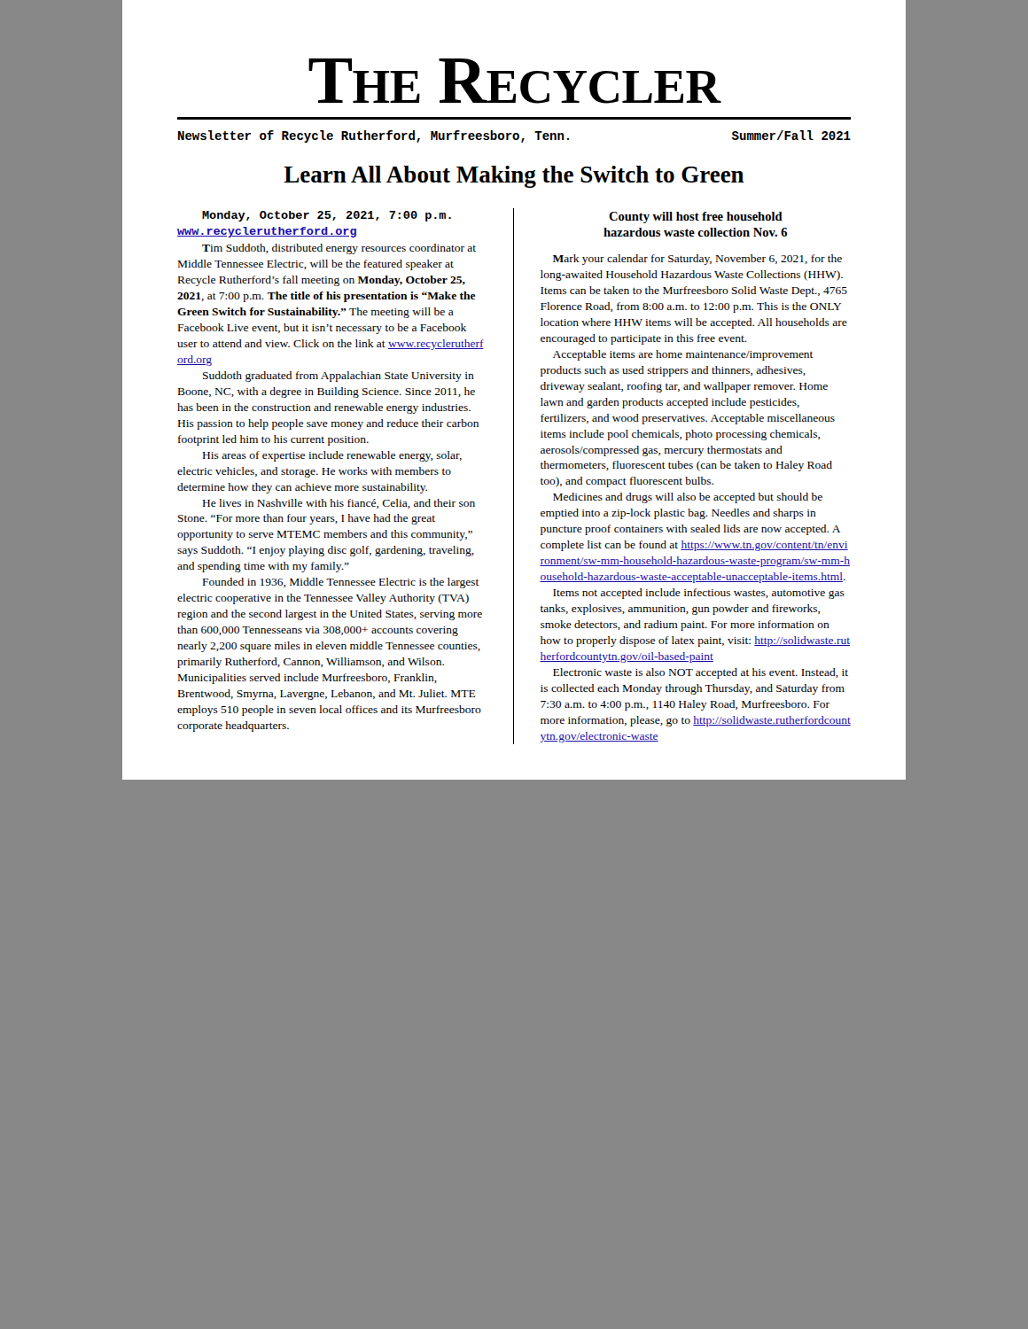The Recycler
Newsletter of Recycle Rutherford, Murfreesboro, Tenn. Summer/Fall 2021
Learn All About Making the Switch to Green
Monday, October 25, 2021, 7:00 p.m.
www.recyclerutherford.org
Tim Suddoth, distributed energy resources coordinator at Middle Tennessee Electric, will be the featured speaker at Recycle Rutherford’s fall meeting on Monday, October 25, 2021, at 7:00 p.m. The title of his presentation is “Make the Green Switch for Sustainability.” The meeting will be a Facebook Live event, but it isn’t necessary to be a Facebook user to attend and view. Click on the link at www.recyclerutherford.org
Suddoth graduated from Appalachian State University in Boone, NC, with a degree in Building Science. Since 2011, he has been in the construction and renewable energy industries. His passion to help people save money and reduce their carbon footprint led him to his current position.
His areas of expertise include renewable energy, solar, electric vehicles, and storage. He works with members to determine how they can achieve more sustainability.
He lives in Nashville with his fiancé, Celia, and their son Stone. “For more than four years, I have had the great opportunity to serve MTEMC members and this community,” says Suddoth. “I enjoy playing disc golf, gardening, traveling, and spending time with my family.”
Founded in 1936, Middle Tennessee Electric is the largest electric cooperative in the Tennessee Valley Authority (TVA) region and the second largest in the United States, serving more than 600,000 Tennesseans via 308,000+ accounts covering nearly 2,200 square miles in eleven middle Tennessee counties, primarily Rutherford, Cannon, Williamson, and Wilson. Municipalities served include Murfreesboro, Franklin, Brentwood, Smyrna, Lavergne, Lebanon, and Mt. Juliet. MTE employs 510 people in seven local offices and its Murfreesboro corporate headquarters.
County will host free household
hazardous waste collection Nov. 6
Mark your calendar for Saturday, November 6, 2021, for the long-awaited Household Hazardous Waste Collections (HHW). Items can be taken to the Murfreesboro Solid Waste Dept., 4765 Florence Road, from 8:00 a.m. to 12:00 p.m. This is the ONLY location where HHW items will be accepted. All households are encouraged to participate in this free event.
Acceptable items are home maintenance/improvement products such as used strippers and thinners, adhesives, driveway sealant, roofing tar, and wallpaper remover. Home lawn and garden products accepted include pesticides, fertilizers, and wood preservatives. Acceptable miscellaneous items include pool chemicals, photo processing chemicals, aerosols/compressed gas, mercury thermostats and thermometers, fluorescent tubes (can be taken to Haley Road too), and compact fluorescent bulbs.
Medicines and drugs will also be accepted but should be emptied into a zip-lock plastic bag. Needles and sharps in puncture proof containers with sealed lids are now accepted. A complete list can be found at https://www.tn.gov/content/tn/environment/sw-mm-household-hazardous-waste-program/sw-mm-household-hazardous-waste-acceptable-unacceptable-items.html.
Items not accepted include infectious wastes, automotive gas tanks, explosives, ammunition, gun powder and fireworks, smoke detectors, and radium paint. For more information on how to properly dispose of latex paint, visit: http://solidwaste.rutherfordcountytn.gov/oil-based-paint
Electronic waste is also NOT accepted at his event. Instead, it is collected each Monday through Thursday, and Saturday from 7:30 a.m. to 4:00 p.m., 1140 Haley Road, Murfreesboro. For more information, please, go to http://solidwaste.rutherfordcountytn.gov/electronic-waste